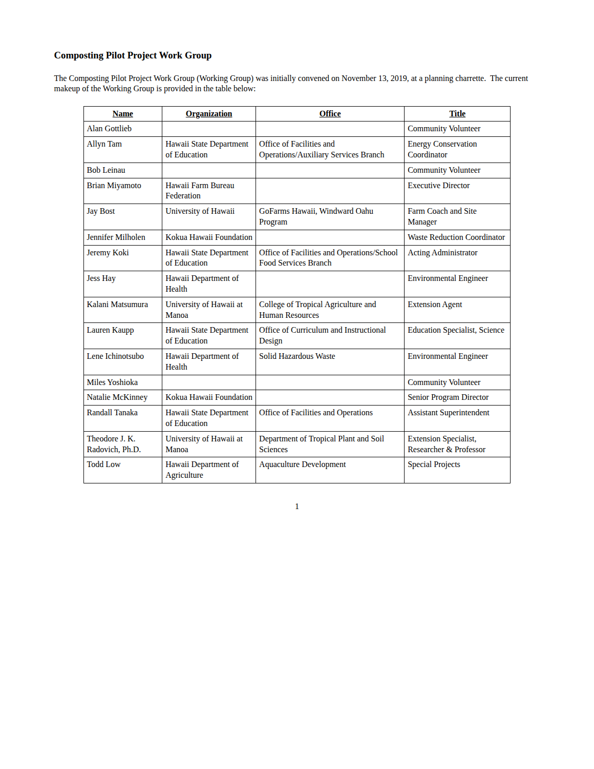Composting Pilot Project Work Group
The Composting Pilot Project Work Group (Working Group) was initially convened on November 13, 2019, at a planning charrette. The current makeup of the Working Group is provided in the table below:
| Name | Organization | Office | Title |
| --- | --- | --- | --- |
| Alan Gottlieb | | | Community Volunteer |
| Allyn Tam | Hawaii State Department of Education | Office of Facilities and Operations/Auxiliary Services Branch | Energy Conservation Coordinator |
| Bob Leinau | | | Community Volunteer |
| Brian Miyamoto | Hawaii Farm Bureau Federation | | Executive Director |
| Jay Bost | University of Hawaii | GoFarms Hawaii, Windward Oahu Program | Farm Coach and Site Manager |
| Jennifer Milholen | Kokua Hawaii Foundation | | Waste Reduction Coordinator |
| Jeremy Koki | Hawaii State Department of Education | Office of Facilities and Operations/School Food Services Branch | Acting Administrator |
| Jess Hay | Hawaii Department of Health | | Environmental Engineer |
| Kalani Matsumura | University of Hawaii at Manoa | College of Tropical Agriculture and Human Resources | Extension Agent |
| Lauren Kaupp | Hawaii State Department of Education | Office of Curriculum and Instructional Design | Education Specialist, Science |
| Lene Ichinotsubo | Hawaii Department of Health | Solid Hazardous Waste | Environmental Engineer |
| Miles Yoshioka | | | Community Volunteer |
| Natalie McKinney | Kokua Hawaii Foundation | | Senior Program Director |
| Randall Tanaka | Hawaii State Department of Education | Office of Facilities and Operations | Assistant Superintendent |
| Theodore J. K. Radovich, Ph.D. | University of Hawaii at Manoa | Department of Tropical Plant and Soil Sciences | Extension Specialist, Researcher & Professor |
| Todd Low | Hawaii Department of Agriculture | Aquaculture Development | Special Projects |
1